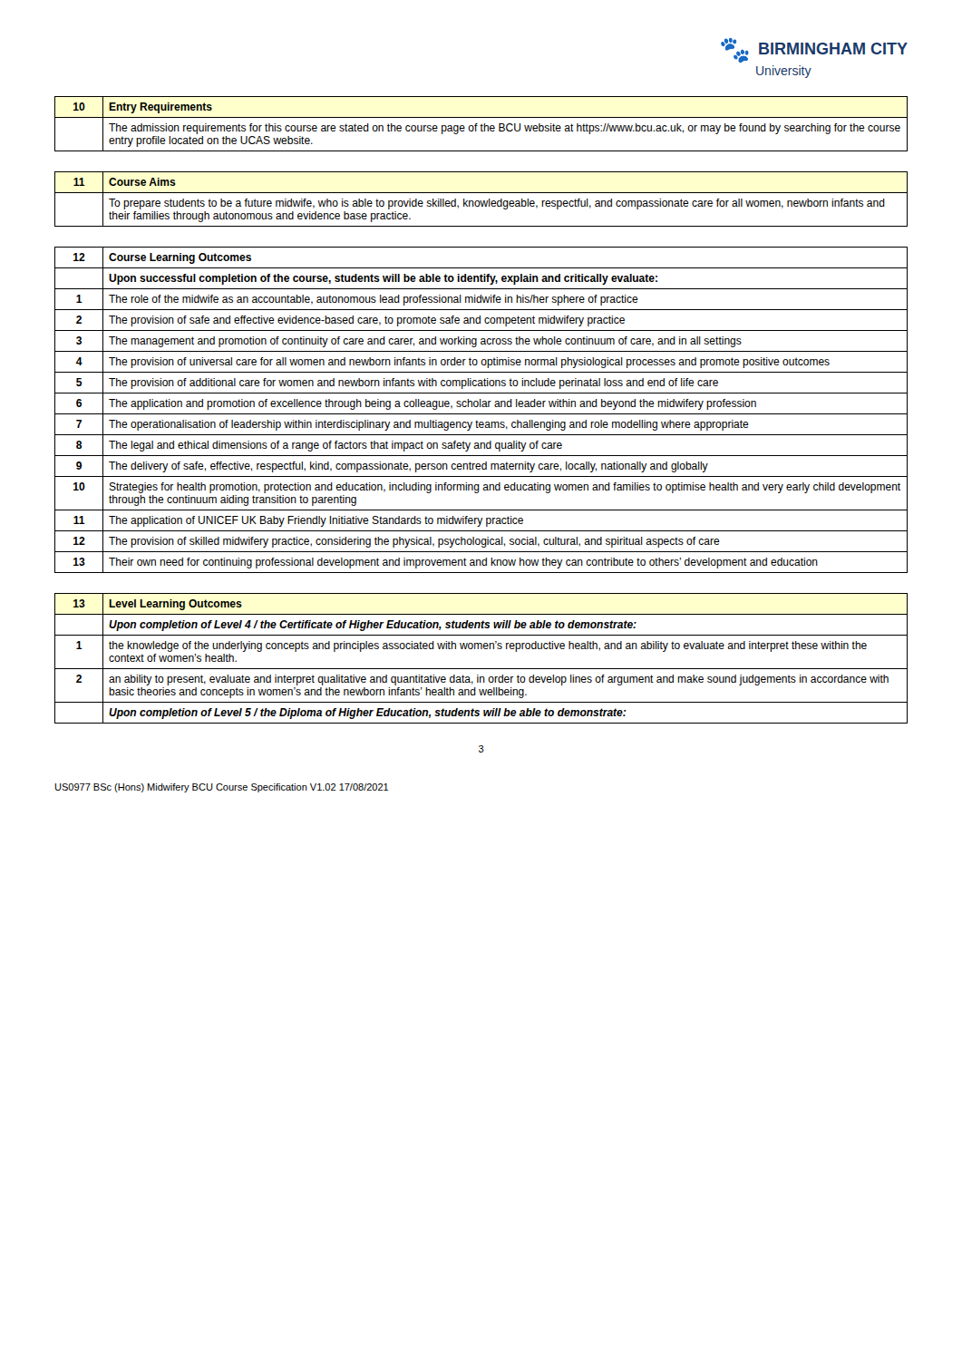🐾BIRMINGHAM CITY University
| 10 | Entry Requirements |
| | The admission requirements for this course are stated on the course page of the BCU website at https://www.bcu.ac.uk, or may be found by searching for the course entry profile located on the UCAS website. |
| 11 | Course Aims |
| | To prepare students to be a future midwife, who is able to provide skilled, knowledgeable, respectful, and compassionate care for all women, newborn infants and their families through autonomous and evidence base practice. |
| 12 | Course Learning Outcomes |
| | Upon successful completion of the course, students will be able to identify, explain and critically evaluate: |
| 1 | The role of the midwife as an accountable, autonomous lead professional midwife in his/her sphere of practice |
| 2 | The provision of safe and effective evidence-based care, to promote safe and competent midwifery practice |
| 3 | The management and promotion of continuity of care and carer, and working across the whole continuum of care, and in all settings |
| 4 | The provision of universal care for all women and newborn infants in order to optimise normal physiological processes and promote positive outcomes |
| 5 | The provision of additional care for women and newborn infants with complications to include perinatal loss and end of life care |
| 6 | The application and promotion of excellence through being a colleague, scholar and leader within and beyond the midwifery profession |
| 7 | The operationalisation of leadership within interdisciplinary and multiagency teams, challenging and role modelling where appropriate |
| 8 | The legal and ethical dimensions of a range of factors that impact on safety and quality of care |
| 9 | The delivery of safe, effective, respectful, kind, compassionate, person centred maternity care, locally, nationally and globally |
| 10 | Strategies for health promotion, protection and education, including informing and educating women and families to optimise health and very early child development through the continuum aiding transition to parenting |
| 11 | The application of UNICEF UK Baby Friendly Initiative Standards to midwifery practice |
| 12 | The provision of skilled midwifery practice, considering the physical, psychological, social, cultural, and spiritual aspects of care |
| 13 | Their own need for continuing professional development and improvement and know how they can contribute to others’ development and education |
| 13 | Level Learning Outcomes |
| | Upon completion of Level 4 / the Certificate of Higher Education, students will be able to demonstrate: |
| 1 | the knowledge of the underlying concepts and principles associated with women’s reproductive health, and an ability to evaluate and interpret these within the context of women’s health. |
| 2 | an ability to present, evaluate and interpret qualitative and quantitative data, in order to develop lines of argument and make sound judgements in accordance with basic theories and concepts in women’s and the newborn infants’ health and wellbeing. |
| | Upon completion of Level 5 / the Diploma of Higher Education, students will be able to demonstrate: |
3
US0977 BSc (Hons) Midwifery BCU Course Specification V1.02 17/08/2021